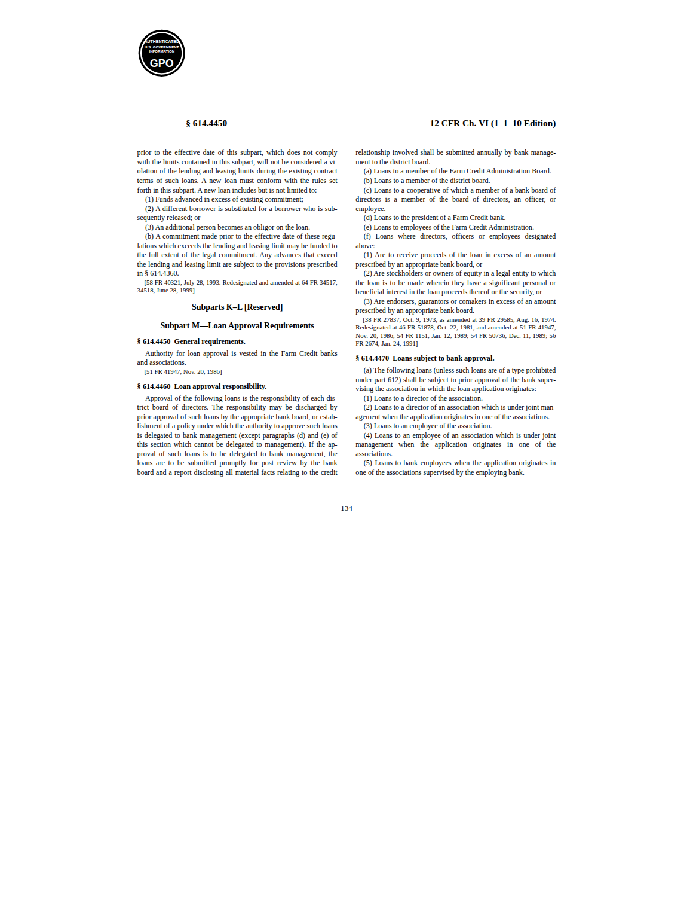AUTHENTICATED U.S. GOVERNMENT INFORMATION GPO
§ 614.4450 12 CFR Ch. VI (1–1–10 Edition)
prior to the effective date of this subpart, which does not comply with the limits contained in this subpart, will not be considered a violation of the lending and leasing limits during the existing contract terms of such loans. A new loan must conform with the rules set forth in this subpart. A new loan includes but is not limited to:
(1) Funds advanced in excess of existing commitment;
(2) A different borrower is substituted for a borrower who is subsequently released; or
(3) An additional person becomes an obligor on the loan.
(b) A commitment made prior to the effective date of these regulations which exceeds the lending and leasing limit may be funded to the full extent of the legal commitment. Any advances that exceed the lending and leasing limit are subject to the provisions prescribed in § 614.4360.
[58 FR 40321, July 28, 1993. Redesignated and amended at 64 FR 34517, 34518, June 28, 1999]
Subparts K–L [Reserved]
Subpart M—Loan Approval Requirements
§ 614.4450 General requirements.
Authority for loan approval is vested in the Farm Credit banks and associations.
[51 FR 41947, Nov. 20, 1986]
§ 614.4460 Loan approval responsibility.
Approval of the following loans is the responsibility of each district board of directors. The responsibility may be discharged by prior approval of such loans by the appropriate bank board, or establishment of a policy under which the authority to approve such loans is delegated to bank management (except paragraphs (d) and (e) of this section which cannot be delegated to management). If the approval of such loans is to be delegated to bank management, the loans are to be submitted promptly for post review by the bank board and a report disclosing all material facts relating to the credit relationship involved shall be submitted annually by bank management to the district board.
(a) Loans to a member of the Farm Credit Administration Board.
(b) Loans to a member of the district board.
(c) Loans to a cooperative of which a member of a bank board of directors is a member of the board of directors, an officer, or employee.
(d) Loans to the president of a Farm Credit bank.
(e) Loans to employees of the Farm Credit Administration.
(f) Loans where directors, officers or employees designated above:
(1) Are to receive proceeds of the loan in excess of an amount prescribed by an appropriate bank board, or
(2) Are stockholders or owners of equity in a legal entity to which the loan is to be made wherein they have a significant personal or beneficial interest in the loan proceeds thereof or the security, or
(3) Are endorsers, guarantors or comakers in excess of an amount prescribed by an appropriate bank board.
[38 FR 27837, Oct. 9, 1973, as amended at 39 FR 29585, Aug. 16, 1974. Redesignated at 46 FR 51878, Oct. 22, 1981, and amended at 51 FR 41947, Nov. 20, 1986; 54 FR 1151, Jan. 12, 1989; 54 FR 50736, Dec. 11, 1989; 56 FR 2674, Jan. 24, 1991]
§ 614.4470 Loans subject to bank approval.
(a) The following loans (unless such loans are of a type prohibited under part 612) shall be subject to prior approval of the bank supervising the association in which the loan application originates:
(1) Loans to a director of the association.
(2) Loans to a director of an association which is under joint management when the application originates in one of the associations.
(3) Loans to an employee of the association.
(4) Loans to an employee of an association which is under joint management when the application originates in one of the associations.
(5) Loans to bank employees when the application originates in one of the associations supervised by the employing bank.
134